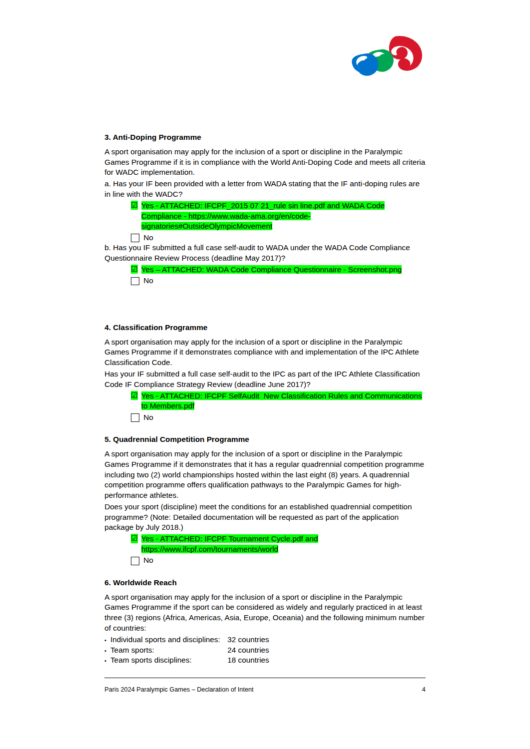3. Anti-Doping Programme
A sport organisation may apply for the inclusion of a sport or discipline in the Paralympic Games Programme if it is in compliance with the World Anti-Doping Code and meets all criteria for WADC implementation.
a. Has your IF been provided with a letter from WADA stating that the IF anti-doping rules are in line with the WADC?
☑ Yes - ATTACHED: IFCPF_2015 07 21_rule sin line.pdf and WADA Code Compliance - https://www.wada-ama.org/en/code-signatories#OutsideOlympicMovement
No
b. Has you IF submitted a full case self-audit to WADA under the WADA Code Compliance Questionnaire Review Process (deadline May 2017)?
☑ Yes – ATTACHED: WADA Code Compliance Questionnaire - Screenshot.png
No
4. Classification Programme
A sport organisation may apply for the inclusion of a sport or discipline in the Paralympic Games Programme if it demonstrates compliance with and implementation of the IPC Athlete Classification Code.
Has your IF submitted a full case self-audit to the IPC as part of the IPC Athlete Classification Code IF Compliance Strategy Review (deadline June 2017)?
☑ Yes - ATTACHED: IFCPF SelfAudit New Classification Rules and Communications to Members.pdf
No
5. Quadrennial Competition Programme
A sport organisation may apply for the inclusion of a sport or discipline in the Paralympic Games Programme if it demonstrates that it has a regular quadrennial competition programme including two (2) world championships hosted within the last eight (8) years. A quadrennial competition programme offers qualification pathways to the Paralympic Games for high-performance athletes.
Does your sport (discipline) meet the conditions for an established quadrennial competition programme? (Note: Detailed documentation will be requested as part of the application package by July 2018.)
☑ Yes - ATTACHED: IFCPF Tournament Cycle.pdf and https://www.ifcpf.com/tournaments/world
No
6. Worldwide Reach
A sport organisation may apply for the inclusion of a sport or discipline in the Paralympic Games Programme if the sport can be considered as widely and regularly practiced in at least three (3) regions (Africa, Americas, Asia, Europe, Oceania) and the following minimum number of countries:
▪Individual sports and disciplines: 32 countries
▪Team sports: 24 countries
▪Team sports disciplines: 18 countries
Paris 2024 Paralympic Games – Declaration of Intent
4